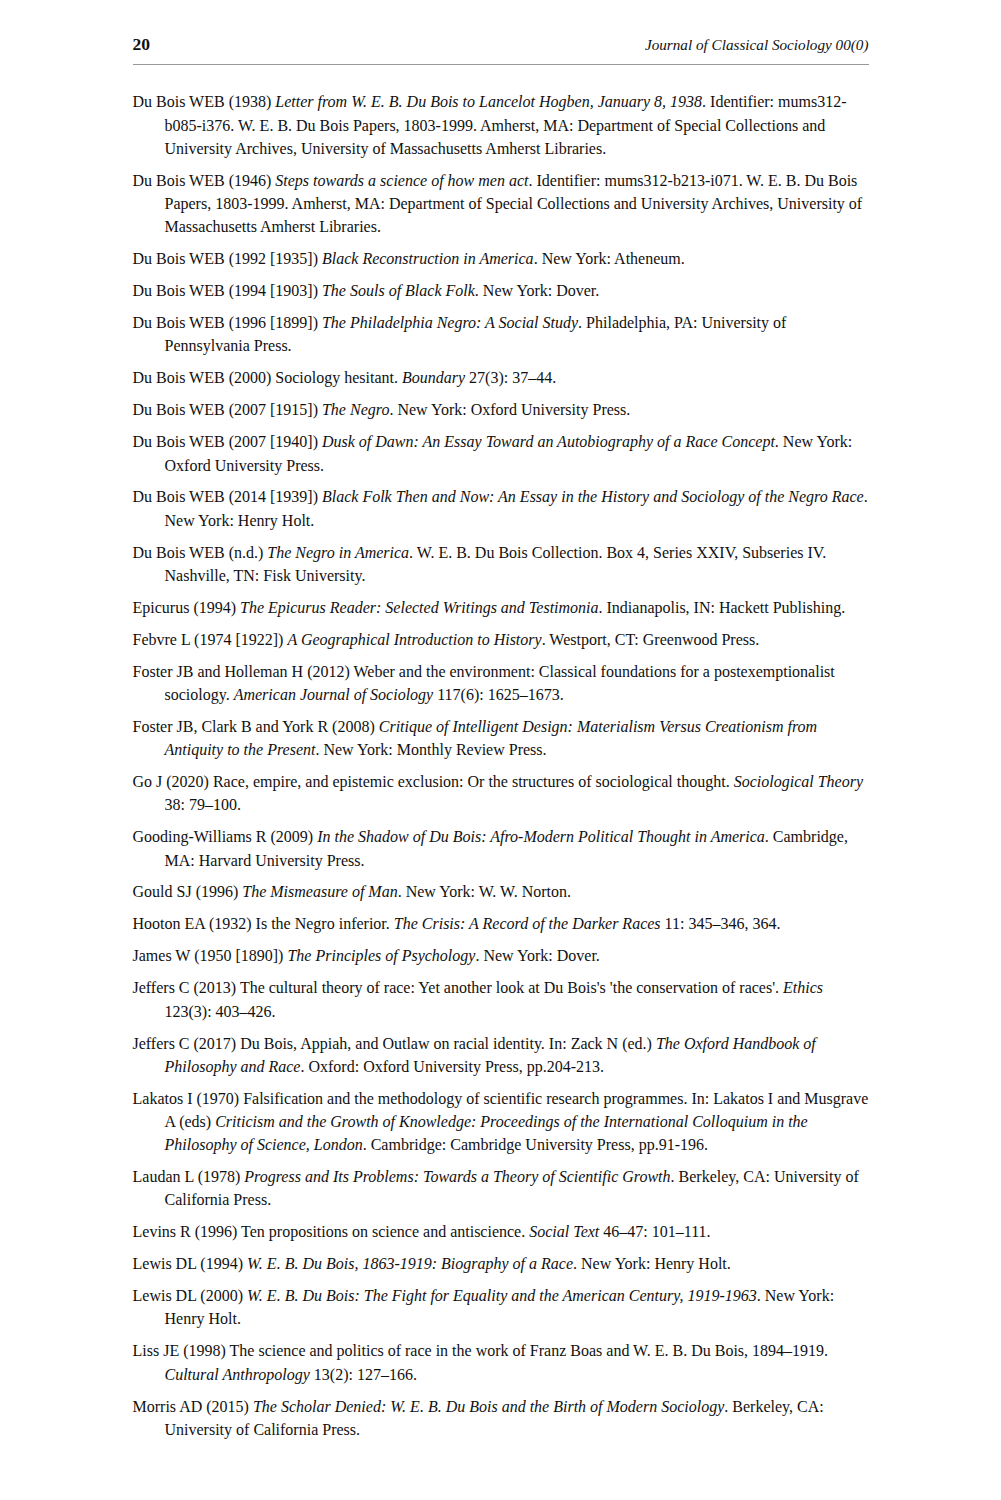20 Journal of Classical Sociology 00(0)
Du Bois WEB (1938) Letter from W. E. B. Du Bois to Lancelot Hogben, January 8, 1938. Identifier: mums312-b085-i376. W. E. B. Du Bois Papers, 1803-1999. Amherst, MA: Department of Special Collections and University Archives, University of Massachusetts Amherst Libraries.
Du Bois WEB (1946) Steps towards a science of how men act. Identifier: mums312-b213-i071. W. E. B. Du Bois Papers, 1803-1999. Amherst, MA: Department of Special Collections and University Archives, University of Massachusetts Amherst Libraries.
Du Bois WEB (1992 [1935]) Black Reconstruction in America. New York: Atheneum.
Du Bois WEB (1994 [1903]) The Souls of Black Folk. New York: Dover.
Du Bois WEB (1996 [1899]) The Philadelphia Negro: A Social Study. Philadelphia, PA: University of Pennsylvania Press.
Du Bois WEB (2000) Sociology hesitant. Boundary 27(3): 37–44.
Du Bois WEB (2007 [1915]) The Negro. New York: Oxford University Press.
Du Bois WEB (2007 [1940]) Dusk of Dawn: An Essay Toward an Autobiography of a Race Concept. New York: Oxford University Press.
Du Bois WEB (2014 [1939]) Black Folk Then and Now: An Essay in the History and Sociology of the Negro Race. New York: Henry Holt.
Du Bois WEB (n.d.) The Negro in America. W. E. B. Du Bois Collection. Box 4, Series XXIV, Subseries IV. Nashville, TN: Fisk University.
Epicurus (1994) The Epicurus Reader: Selected Writings and Testimonia. Indianapolis, IN: Hackett Publishing.
Febvre L (1974 [1922]) A Geographical Introduction to History. Westport, CT: Greenwood Press.
Foster JB and Holleman H (2012) Weber and the environment: Classical foundations for a postexemptionalist sociology. American Journal of Sociology 117(6): 1625–1673.
Foster JB, Clark B and York R (2008) Critique of Intelligent Design: Materialism Versus Creationism from Antiquity to the Present. New York: Monthly Review Press.
Go J (2020) Race, empire, and epistemic exclusion: Or the structures of sociological thought. Sociological Theory 38: 79–100.
Gooding-Williams R (2009) In the Shadow of Du Bois: Afro-Modern Political Thought in America. Cambridge, MA: Harvard University Press.
Gould SJ (1996) The Mismeasure of Man. New York: W. W. Norton.
Hooton EA (1932) Is the Negro inferior. The Crisis: A Record of the Darker Races 11: 345–346, 364.
James W (1950 [1890]) The Principles of Psychology. New York: Dover.
Jeffers C (2013) The cultural theory of race: Yet another look at Du Bois's 'the conservation of races'. Ethics 123(3): 403–426.
Jeffers C (2017) Du Bois, Appiah, and Outlaw on racial identity. In: Zack N (ed.) The Oxford Handbook of Philosophy and Race. Oxford: Oxford University Press, pp.204-213.
Lakatos I (1970) Falsification and the methodology of scientific research programmes. In: Lakatos I and Musgrave A (eds) Criticism and the Growth of Knowledge: Proceedings of the International Colloquium in the Philosophy of Science, London. Cambridge: Cambridge University Press, pp.91-196.
Laudan L (1978) Progress and Its Problems: Towards a Theory of Scientific Growth. Berkeley, CA: University of California Press.
Levins R (1996) Ten propositions on science and antiscience. Social Text 46–47: 101–111.
Lewis DL (1994) W. E. B. Du Bois, 1863-1919: Biography of a Race. New York: Henry Holt.
Lewis DL (2000) W. E. B. Du Bois: The Fight for Equality and the American Century, 1919-1963. New York: Henry Holt.
Liss JE (1998) The science and politics of race in the work of Franz Boas and W. E. B. Du Bois, 1894–1919. Cultural Anthropology 13(2): 127–166.
Morris AD (2015) The Scholar Denied: W. E. B. Du Bois and the Birth of Modern Sociology. Berkeley, CA: University of California Press.